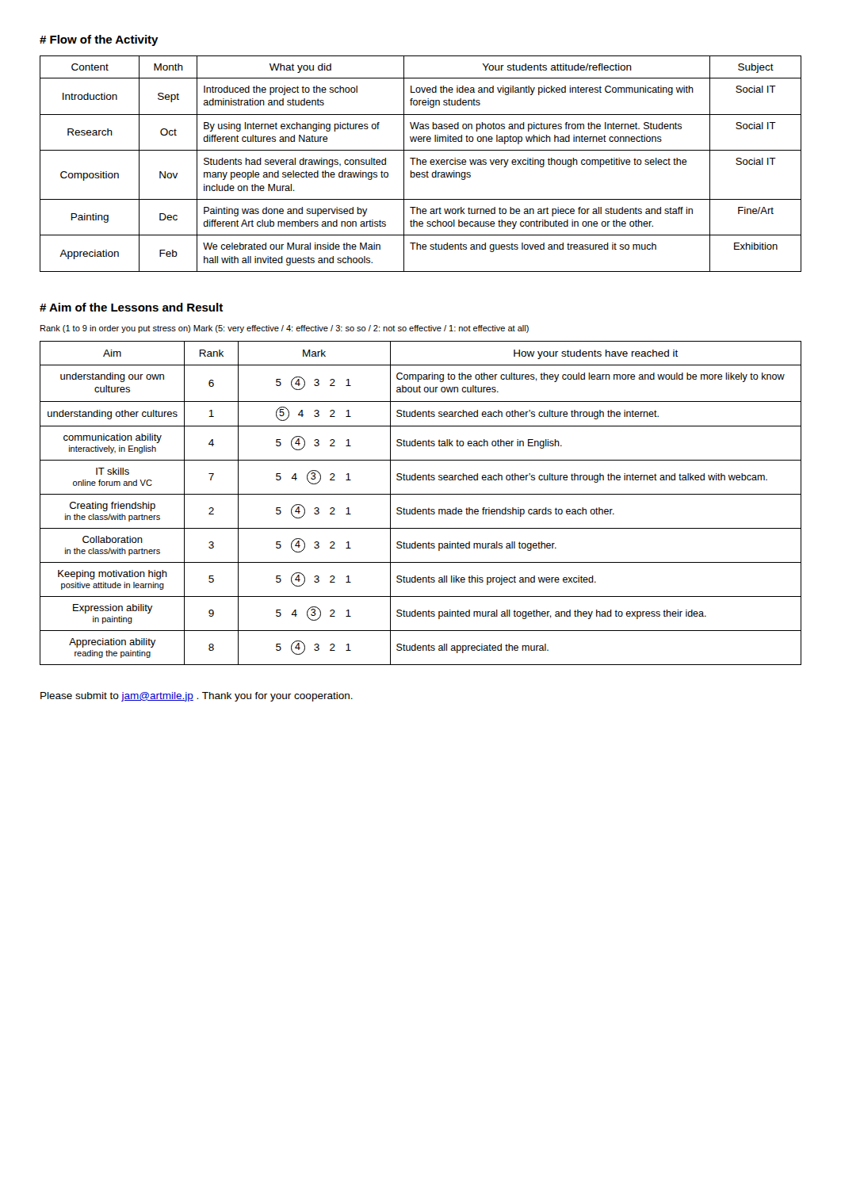# Flow of the Activity
| Content | Month | What you did | Your students attitude/reflection | Subject |
| --- | --- | --- | --- | --- |
| Introduction | Sept | Introduced the project to the school administration and students | Loved the idea and vigilantly picked interest Communicating with foreign students | Social IT |
| Research | Oct | By using Internet exchanging pictures of different cultures and Nature | Was based on photos and pictures from the Internet. Students were limited to one laptop which had internet connections | Social IT |
| Composition | Nov | Students had several drawings, consulted many people and selected the drawings to include on the Mural. | The exercise was very exciting though competitive to select the best drawings | Social IT |
| Painting | Dec | Painting was done and supervised by different Art club members and non artists | The art work turned to be an art piece for all students and staff in the school because they contributed in one or the other. | Fine/Art |
| Appreciation | Feb | We celebrated our Mural inside the Main hall with all invited guests and schools. | The students and guests loved and treasured it so much | Exhibition |
# Aim of the Lessons and Result
Rank (1 to 9 in order you put stress on) Mark (5: very effective / 4: effective / 3: so so / 2: not so effective / 1: not effective at all)
| Aim | Rank | Mark | How your students have reached it |
| --- | --- | --- | --- |
| understanding our own cultures | 6 | 5 4 3 2 1 | Comparing to the other cultures, they could learn more and would be more likely to know about our own cultures. |
| understanding other cultures | 1 | 5 4 3 2 1 | Students searched each other’s culture through the internet. |
| communication ability interactively, in English | 4 | 5 4 3 2 1 | Students talk to each other in English. |
| IT skills online forum and VC | 7 | 5 4 3 2 1 | Students searched each other’s culture through the internet and talked with webcam. |
| Creating friendship in the class/with partners | 2 | 5 4 3 2 1 | Students made the friendship cards to each other. |
| Collaboration in the class/with partners | 3 | 5 4 3 2 1 | Students painted murals all together. |
| Keeping motivation high positive attitude in learning | 5 | 5 4 3 2 1 | Students all like this project and were excited. |
| Expression ability in painting | 9 | 5 4 3 2 1 | Students painted mural all together, and they had to express their idea. |
| Appreciation ability reading the painting | 8 | 5 4 3 2 1 | Students all appreciated the mural. |
Please submit to jam@artmile.jp . Thank you for your cooperation.